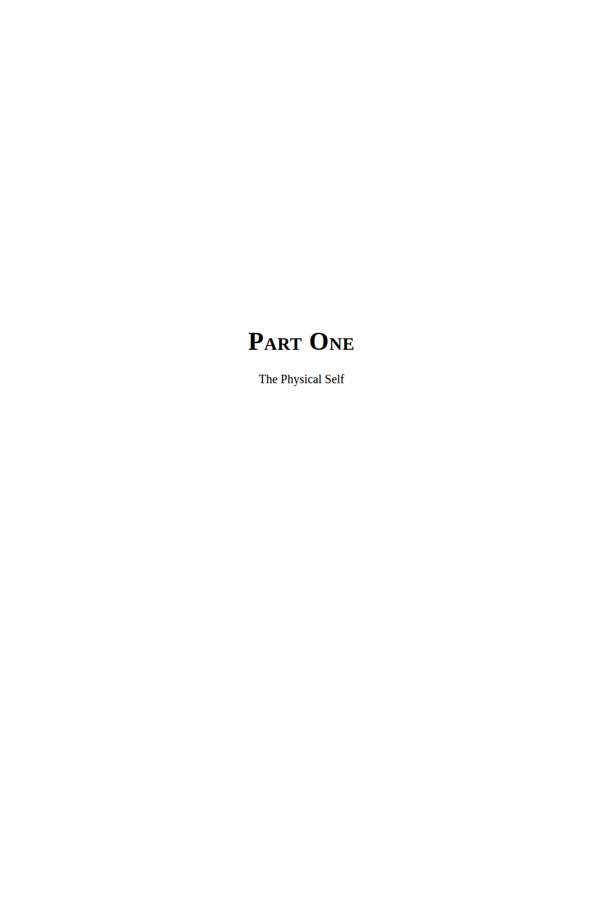Part One
The Physical Self